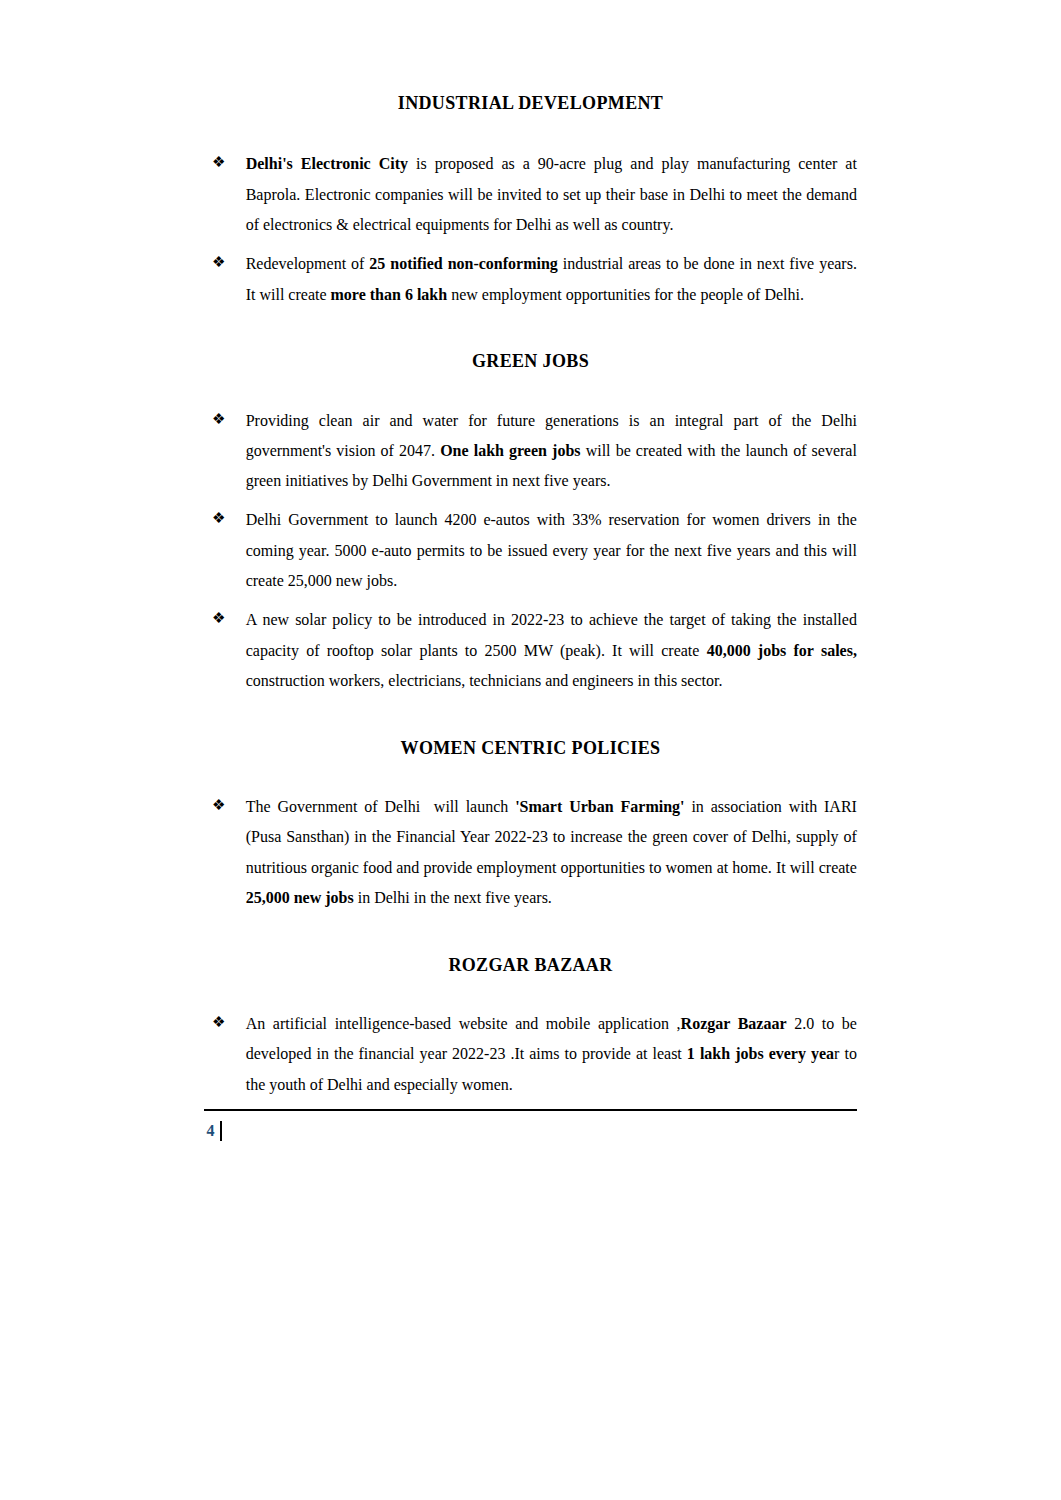INDUSTRIAL DEVELOPMENT
Delhi's Electronic City is proposed as a 90-acre plug and play manufacturing center at Baprola. Electronic companies will be invited to set up their base in Delhi to meet the demand of electronics & electrical equipments for Delhi as well as country.
Redevelopment of 25 notified non-conforming industrial areas to be done in next five years. It will create more than 6 lakh new employment opportunities for the people of Delhi.
GREEN JOBS
Providing clean air and water for future generations is an integral part of the Delhi government's vision of 2047. One lakh green jobs will be created with the launch of several green initiatives by Delhi Government in next five years.
Delhi Government to launch 4200 e-autos with 33% reservation for women drivers in the coming year. 5000 e-auto permits to be issued every year for the next five years and this will create 25,000 new jobs.
A new solar policy to be introduced in 2022-23 to achieve the target of taking the installed capacity of rooftop solar plants to 2500 MW (peak). It will create 40,000 jobs for sales, construction workers, electricians, technicians and engineers in this sector.
WOMEN CENTRIC POLICIES
The Government of Delhi will launch 'Smart Urban Farming' in association with IARI (Pusa Sansthan) in the Financial Year 2022-23 to increase the green cover of Delhi, supply of nutritious organic food and provide employment opportunities to women at home. It will create 25,000 new jobs in Delhi in the next five years.
ROZGAR BAZAAR
An artificial intelligence-based website and mobile application ,Rozgar Bazaar 2.0 to be developed in the financial year 2022-23 .It aims to provide at least 1 lakh jobs every year to the youth of Delhi and especially women.
4